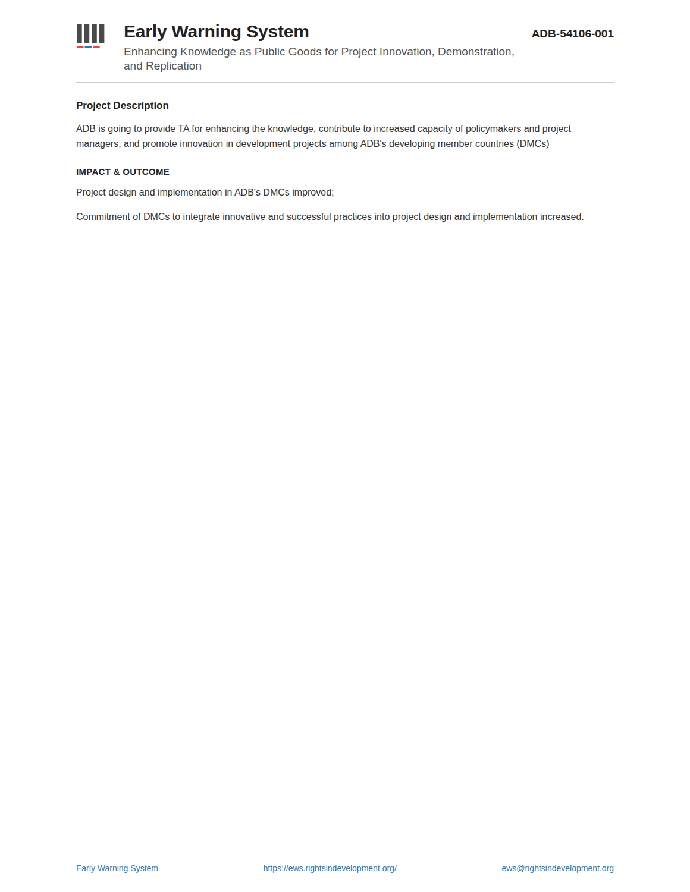Early Warning System
Enhancing Knowledge as Public Goods for Project Innovation, Demonstration, and Replication
ADB-54106-001
Project Description
ADB is going to provide TA for enhancing the knowledge, contribute to increased capacity of policymakers and project managers, and promote innovation in development projects among ADB's developing member countries (DMCs)
Impact & Outcome
Project design and implementation in ADB's DMCs improved;
Commitment of DMCs to integrate innovative and successful practices into project design and implementation increased.
Early Warning System https://ews.rightsindevelopment.org/ ews@rightsindevelopment.org